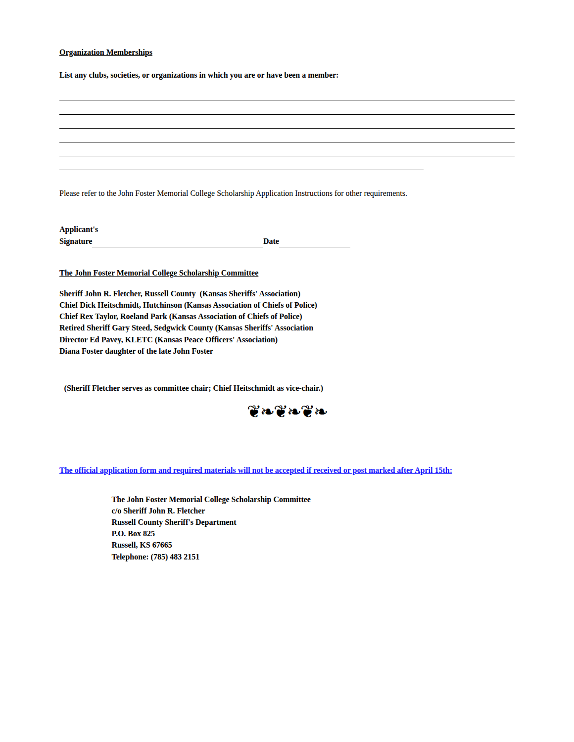Organization Memberships
List any clubs, societies, or organizations in which you are or have been a member:
Please refer to the John Foster Memorial College Scholarship Application Instructions for other requirements.
Applicant's
Signature Date
The John Foster Memorial College Scholarship Committee
Sheriff John R. Fletcher, Russell County (Kansas Sheriffs' Association)
Chief Dick Heitschmidt, Hutchinson (Kansas Association of Chiefs of Police)
Chief Rex Taylor, Roeland Park (Kansas Association of Chiefs of Police)
Retired Sheriff Gary Steed, Sedgwick County (Kansas Sheriffs' Association
Director Ed Pavey, KLETC (Kansas Peace Officers' Association)
Diana Foster daughter of the late John Foster
(Sheriff Fletcher serves as committee chair; Chief Heitschmidt as vice-chair.)
❦❧❦❧❦❧
The official application form and required materials will not be accepted if received or post marked after April 15th:
The John Foster Memorial College Scholarship Committee
c/o Sheriff John R. Fletcher
Russell County Sheriff's Department
P.O. Box 825
Russell, KS 67665
Telephone: (785) 483 2151